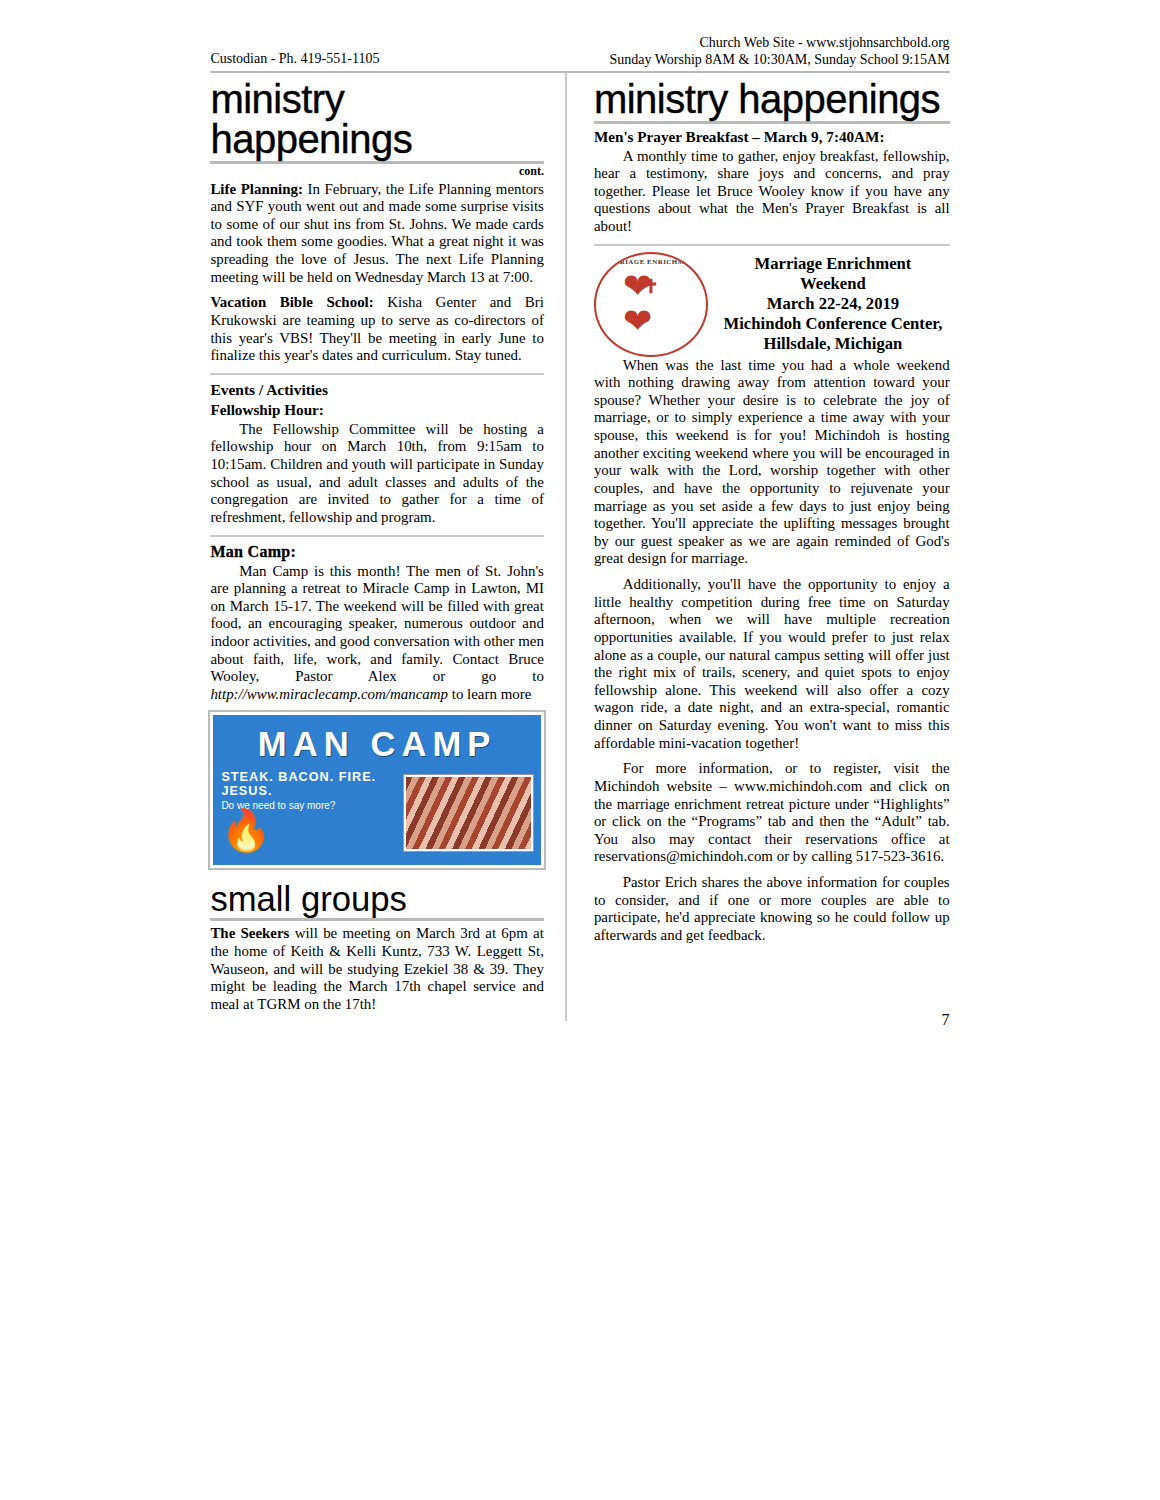Custodian - Ph. 419-551-1105
Church Web Site - www.stjohnsarchbold.org
Sunday Worship 8AM & 10:30AM, Sunday School 9:15AM
ministry happenings
cont.
Life Planning: In February, the Life Planning mentors and SYF youth went out and made some surprise visits to some of our shut ins from St. Johns. We made cards and took them some goodies. What a great night it was spreading the love of Jesus. The next Life Planning meeting will be held on Wednesday March 13 at 7:00.
Vacation Bible School: Kisha Genter and Bri Krukowski are teaming up to serve as co-directors of this year's VBS! They'll be meeting in early June to finalize this year's dates and curriculum. Stay tuned.
Events / Activities
Fellowship Hour:
The Fellowship Committee will be hosting a fellowship hour on March 10th, from 9:15am to 10:15am. Children and youth will participate in Sunday school as usual, and adult classes and adults of the congregation are invited to gather for a time of refreshment, fellowship and program.
Man Camp:
Man Camp is this month! The men of St. John's are planning a retreat to Miracle Camp in Lawton, MI on March 15-17. The weekend will be filled with great food, an encouraging speaker, numerous outdoor and indoor activities, and good conversation with other men about faith, life, work, and family. Contact Bruce Wooley, Pastor Alex or go to http://www.miraclecamp.com/mancamp to learn more
MAN CAMP
STEAK. BACON. FIRE. JESUS.
Do we need to say more?
🔥
small groups
The Seekers will be meeting on March 3rd at 6pm at the home of Keith & Kelli Kuntz, 733 W. Leggett St, Wauseon, and will be studying Ezekiel 38 & 39. They might be leading the March 17th chapel service and meal at TGRM on the 17th!
ministry happenings
Men's Prayer Breakfast – March 9, 7:40AM:
A monthly time to gather, enjoy breakfast, fellowship, hear a testimony, share joys and concerns, and pray together. Please let Bruce Wooley know if you have any questions about what the Men's Prayer Breakfast is all about!
MARRIAGE ENRICHMENT
✝
❤❤
Marriage Enrichment
Weekend
March 22-24, 2019
Michindoh Conference Center,
Hillsdale, Michigan
When was the last time you had a whole weekend with nothing drawing away from attention toward your spouse? Whether your desire is to celebrate the joy of marriage, or to simply experience a time away with your spouse, this weekend is for you! Michindoh is hosting another exciting weekend where you will be encouraged in your walk with the Lord, worship together with other couples, and have the opportunity to rejuvenate your marriage as you set aside a few days to just enjoy being together. You'll appreciate the uplifting messages brought by our guest speaker as we are again reminded of God's great design for marriage.
Additionally, you'll have the opportunity to enjoy a little healthy competition during free time on Saturday afternoon, when we will have multiple recreation opportunities available. If you would prefer to just relax alone as a couple, our natural campus setting will offer just the right mix of trails, scenery, and quiet spots to enjoy fellowship alone. This weekend will also offer a cozy wagon ride, a date night, and an extra-special, romantic dinner on Saturday evening. You won't want to miss this affordable mini-vacation together!
For more information, or to register, visit the Michindoh website – www.michindoh.com and click on the marriage enrichment retreat picture under “Highlights” or click on the “Programs” tab and then the “Adult” tab. You also may contact their reservations office at reservations@michindoh.com or by calling 517-523-3616.
Pastor Erich shares the above information for couples to consider, and if one or more couples are able to participate, he'd appreciate knowing so he could follow up afterwards and get feedback.
7